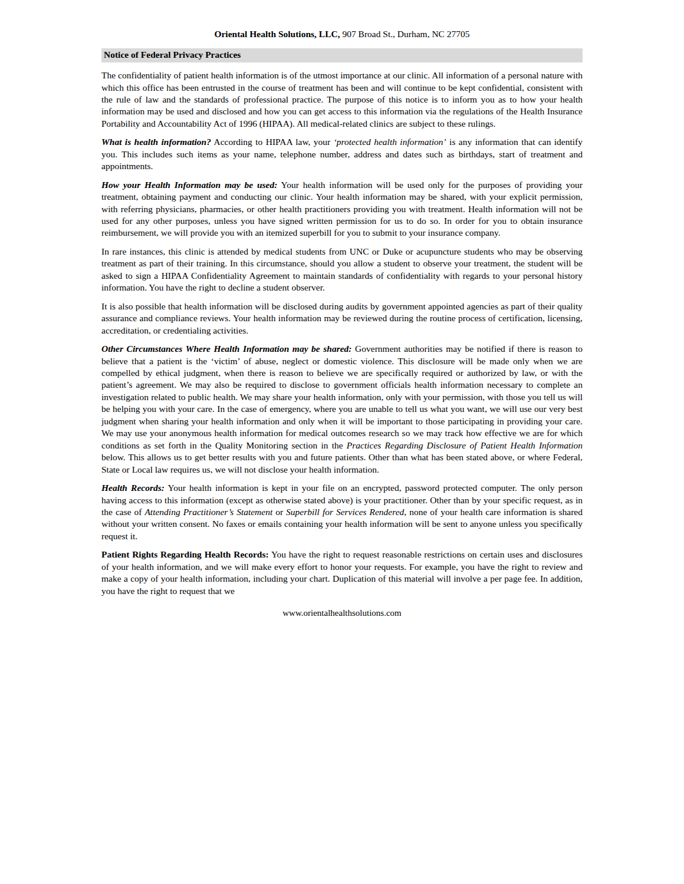Oriental Health Solutions, LLC, 907 Broad St., Durham, NC 27705
Notice of Federal Privacy Practices
The confidentiality of patient health information is of the utmost importance at our clinic. All information of a personal nature with which this office has been entrusted in the course of treatment has been and will continue to be kept confidential, consistent with the rule of law and the standards of professional practice. The purpose of this notice is to inform you as to how your health information may be used and disclosed and how you can get access to this information via the regulations of the Health Insurance Portability and Accountability Act of 1996 (HIPAA). All medical-related clinics are subject to these rulings.
What is health information? According to HIPAA law, your ‘protected health information’ is any information that can identify you. This includes such items as your name, telephone number, address and dates such as birthdays, start of treatment and appointments.
How your Health Information may be used: Your health information will be used only for the purposes of providing your treatment, obtaining payment and conducting our clinic. Your health information may be shared, with your explicit permission, with referring physicians, pharmacies, or other health practitioners providing you with treatment. Health information will not be used for any other purposes, unless you have signed written permission for us to do so. In order for you to obtain insurance reimbursement, we will provide you with an itemized superbill for you to submit to your insurance company.
In rare instances, this clinic is attended by medical students from UNC or Duke or acupuncture students who may be observing treatment as part of their training. In this circumstance, should you allow a student to observe your treatment, the student will be asked to sign a HIPAA Confidentiality Agreement to maintain standards of confidentiality with regards to your personal history information. You have the right to decline a student observer.
It is also possible that health information will be disclosed during audits by government appointed agencies as part of their quality assurance and compliance reviews. Your health information may be reviewed during the routine process of certification, licensing, accreditation, or credentialing activities.
Other Circumstances Where Health Information may be shared: Government authorities may be notified if there is reason to believe that a patient is the ‘victim’ of abuse, neglect or domestic violence. This disclosure will be made only when we are compelled by ethical judgment, when there is reason to believe we are specifically required or authorized by law, or with the patient’s agreement. We may also be required to disclose to government officials health information necessary to complete an investigation related to public health. We may share your health information, only with your permission, with those you tell us will be helping you with your care. In the case of emergency, where you are unable to tell us what you want, we will use our very best judgment when sharing your health information and only when it will be important to those participating in providing your care. We may use your anonymous health information for medical outcomes research so we may track how effective we are for which conditions as set forth in the Quality Monitoring section in the Practices Regarding Disclosure of Patient Health Information below. This allows us to get better results with you and future patients. Other than what has been stated above, or where Federal, State or Local law requires us, we will not disclose your health information.
Health Records: Your health information is kept in your file on an encrypted, password protected computer. The only person having access to this information (except as otherwise stated above) is your practitioner. Other than by your specific request, as in the case of Attending Practitioner’s Statement or Superbill for Services Rendered, none of your health care information is shared without your written consent. No faxes or emails containing your health information will be sent to anyone unless you specifically request it.
Patient Rights Regarding Health Records: You have the right to request reasonable restrictions on certain uses and disclosures of your health information, and we will make every effort to honor your requests. For example, you have the right to review and make a copy of your health information, including your chart. Duplication of this material will involve a per page fee. In addition, you have the right to request that we
www.orientalhealthsolutions.com